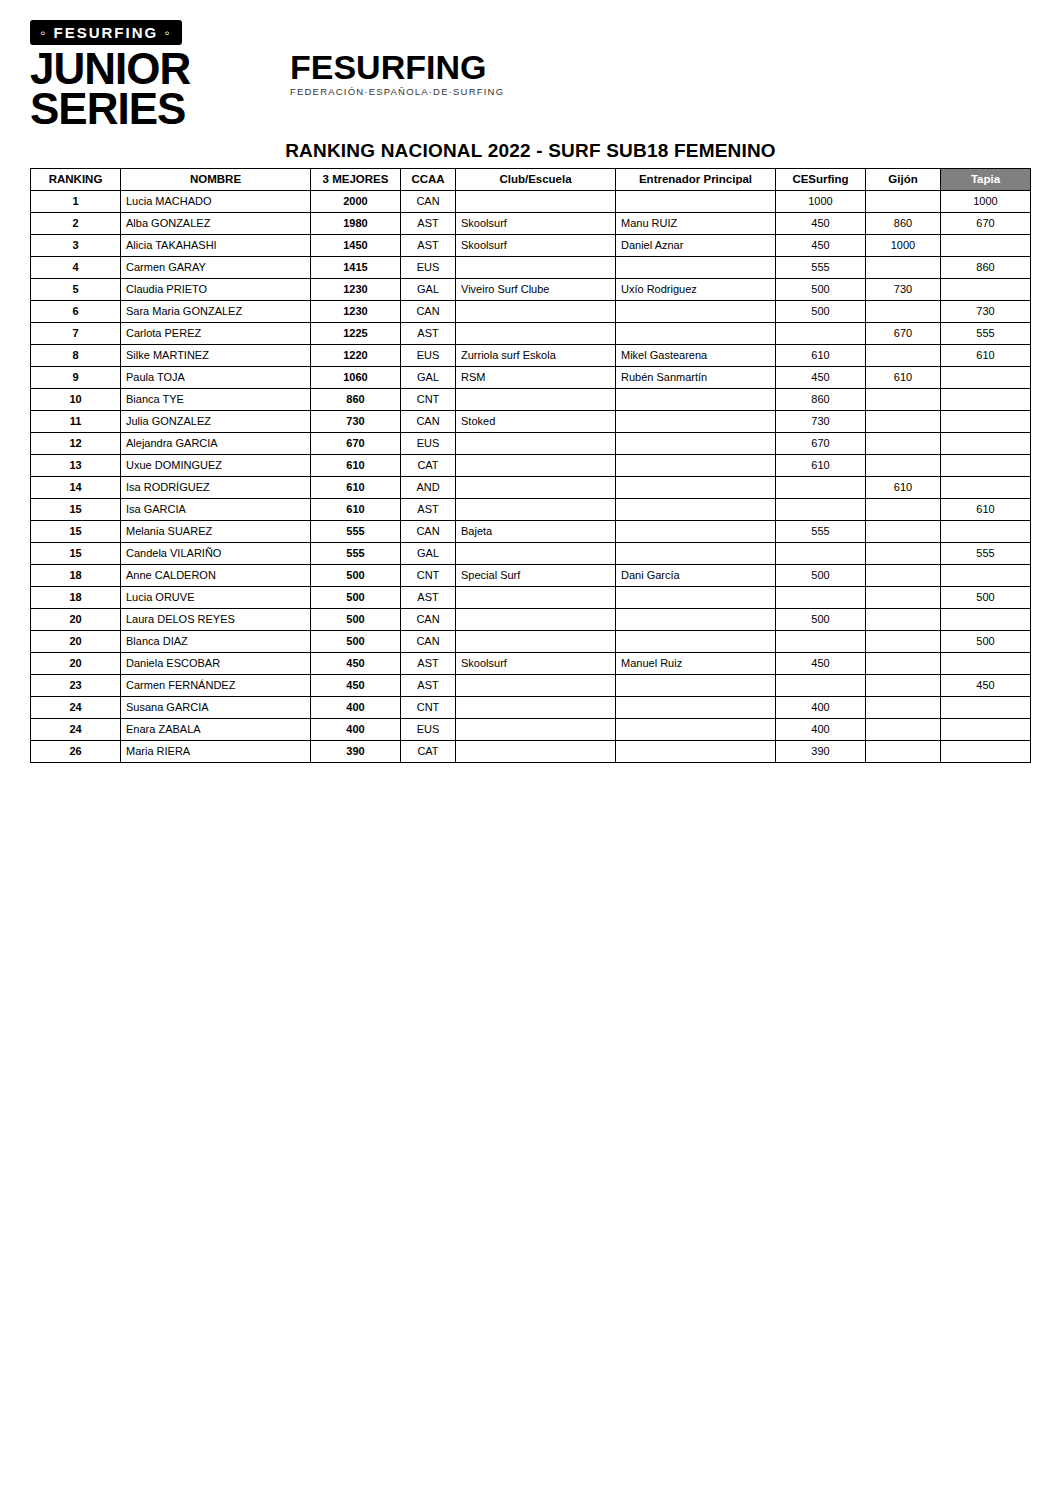◦ FESURFING ◦
JUNIOR
SERIES
FESURFING
FEDERACIÓN·ESPAÑOLA·DE·SURFING
RANKING NACIONAL 2022 - SURF SUB18 FEMENINO
| RANKING | NOMBRE | 3 MEJORES | CCAA | Club/Escuela | Entrenador Principal | CESurfing | Gijón | Tapia |
| --- | --- | --- | --- | --- | --- | --- | --- | --- |
| 1 | Lucia MACHADO | 2000 | CAN | | | 1000 | | 1000 |
| 2 | Alba GONZALEZ | 1980 | AST | Skoolsurf | Manu RUIZ | 450 | 860 | 670 |
| 3 | Alicia TAKAHASHI | 1450 | AST | Skoolsurf | Daniel Aznar | 450 | 1000 | |
| 4 | Carmen GARAY | 1415 | EUS | | | 555 | | 860 |
| 5 | Claudia PRIETO | 1230 | GAL | Viveiro Surf Clube | Uxío Rodriguez | 500 | 730 | |
| 6 | Sara Maria GONZALEZ | 1230 | CAN | | | 500 | | 730 |
| 7 | Carlota PEREZ | 1225 | AST | | | | 670 | 555 |
| 8 | Silke MARTINEZ | 1220 | EUS | Zurriola surf Eskola | Mikel Gastearena | 610 | | 610 |
| 9 | Paula TOJA | 1060 | GAL | RSM | Rubén Sanmartín | 450 | 610 | |
| 10 | Bianca TYE | 860 | CNT | | | 860 | | |
| 11 | Julia GONZALEZ | 730 | CAN | Stoked | | 730 | | |
| 12 | Alejandra GARCIA | 670 | EUS | | | 670 | | |
| 13 | Uxue DOMINGUEZ | 610 | CAT | | | 610 | | |
| 14 | Isa RODRÍGUEZ | 610 | AND | | | | 610 | |
| 15 | Isa GARCIA | 610 | AST | | | | | 610 |
| 15 | Melania SUAREZ | 555 | CAN | Bajeta | | 555 | | |
| 15 | Candela VILARIÑO | 555 | GAL | | | | | 555 |
| 18 | Anne CALDERON | 500 | CNT | Special Surf | Dani García | 500 | | |
| 18 | Lucia ORUVE | 500 | AST | | | | | 500 |
| 20 | Laura DELOS REYES | 500 | CAN | | | 500 | | |
| 20 | Blanca DIAZ | 500 | CAN | | | | | 500 |
| 20 | Daniela ESCOBAR | 450 | AST | Skoolsurf | Manuel Ruiz | 450 | | |
| 23 | Carmen FERNÁNDEZ | 450 | AST | | | | | 450 |
| 24 | Susana GARCIA | 400 | CNT | | | 400 | | |
| 24 | Enara ZABALA | 400 | EUS | | | 400 | | |
| 26 | Maria RIERA | 390 | CAT | | | 390 | | |